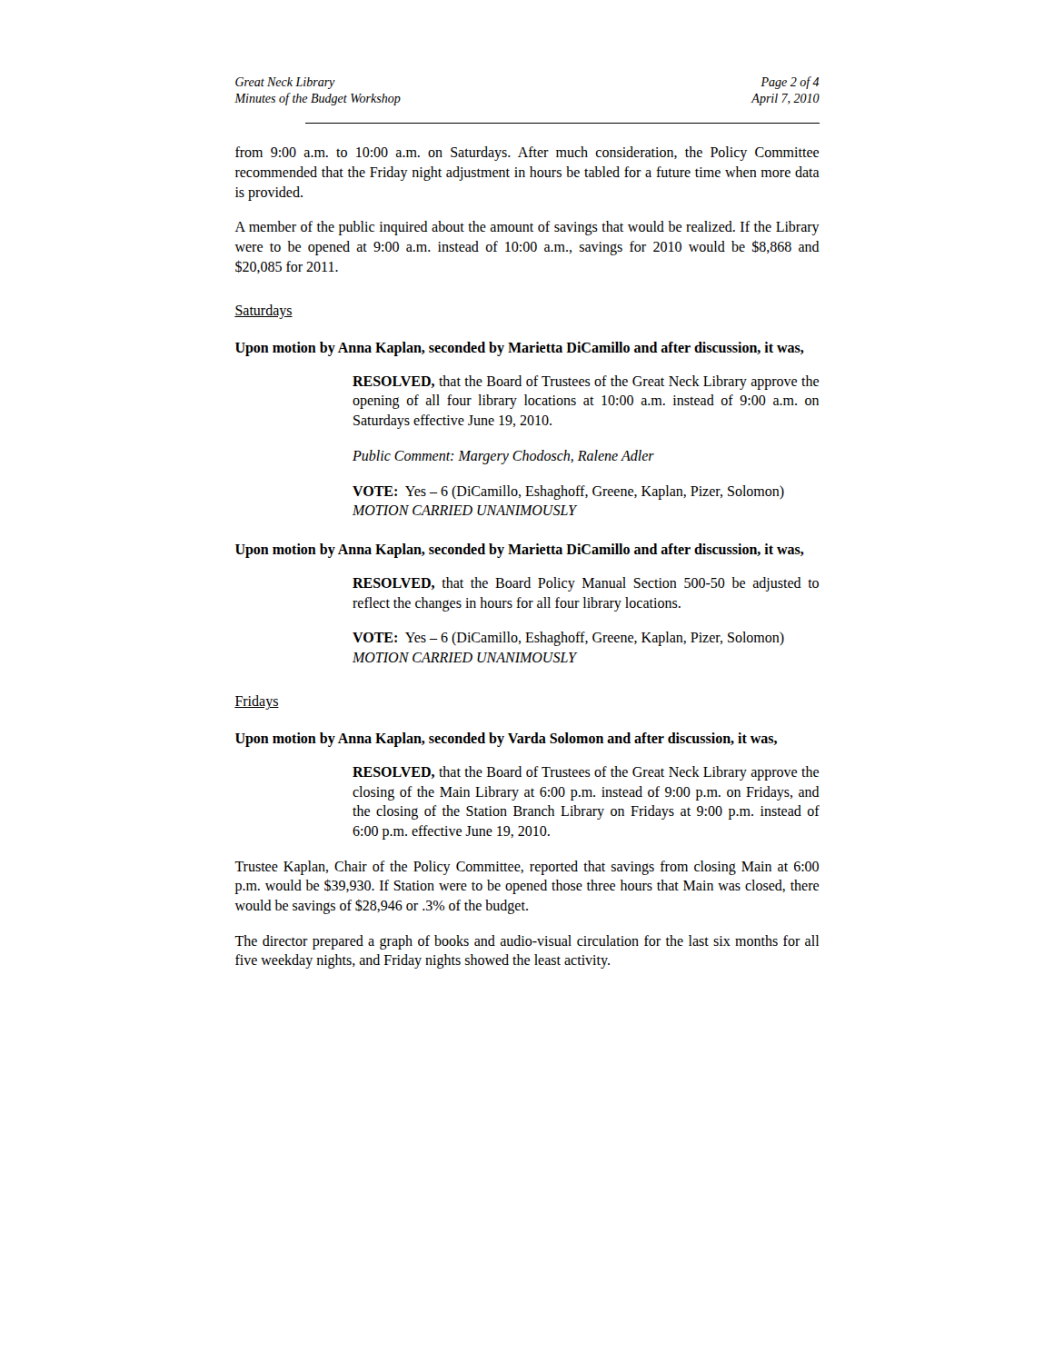Great Neck Library
Minutes of the Budget Workshop
Page 2 of 4
April 7, 2010
from 9:00 a.m. to 10:00 a.m. on Saturdays. After much consideration, the Policy Committee recommended that the Friday night adjustment in hours be tabled for a future time when more data is provided.
A member of the public inquired about the amount of savings that would be realized. If the Library were to be opened at 9:00 a.m. instead of 10:00 a.m., savings for 2010 would be $8,868 and $20,085 for 2011.
Saturdays
Upon motion by Anna Kaplan, seconded by Marietta DiCamillo and after discussion, it was,
RESOLVED, that the Board of Trustees of the Great Neck Library approve the opening of all four library locations at 10:00 a.m. instead of 9:00 a.m. on Saturdays effective June 19, 2010.
Public Comment: Margery Chodosch, Ralene Adler
VOTE: Yes – 6 (DiCamillo, Eshaghoff, Greene, Kaplan, Pizer, Solomon)
MOTION CARRIED UNANIMOUSLY
Upon motion by Anna Kaplan, seconded by Marietta DiCamillo and after discussion, it was,
RESOLVED, that the Board Policy Manual Section 500-50 be adjusted to reflect the changes in hours for all four library locations.
VOTE: Yes – 6 (DiCamillo, Eshaghoff, Greene, Kaplan, Pizer, Solomon)
MOTION CARRIED UNANIMOUSLY
Fridays
Upon motion by Anna Kaplan, seconded by Varda Solomon and after discussion, it was,
RESOLVED, that the Board of Trustees of the Great Neck Library approve the closing of the Main Library at 6:00 p.m. instead of 9:00 p.m. on Fridays, and the closing of the Station Branch Library on Fridays at 9:00 p.m. instead of 6:00 p.m. effective June 19, 2010.
Trustee Kaplan, Chair of the Policy Committee, reported that savings from closing Main at 6:00 p.m. would be $39,930. If Station were to be opened those three hours that Main was closed, there would be savings of $28,946 or .3% of the budget.
The director prepared a graph of books and audio-visual circulation for the last six months for all five weekday nights, and Friday nights showed the least activity.